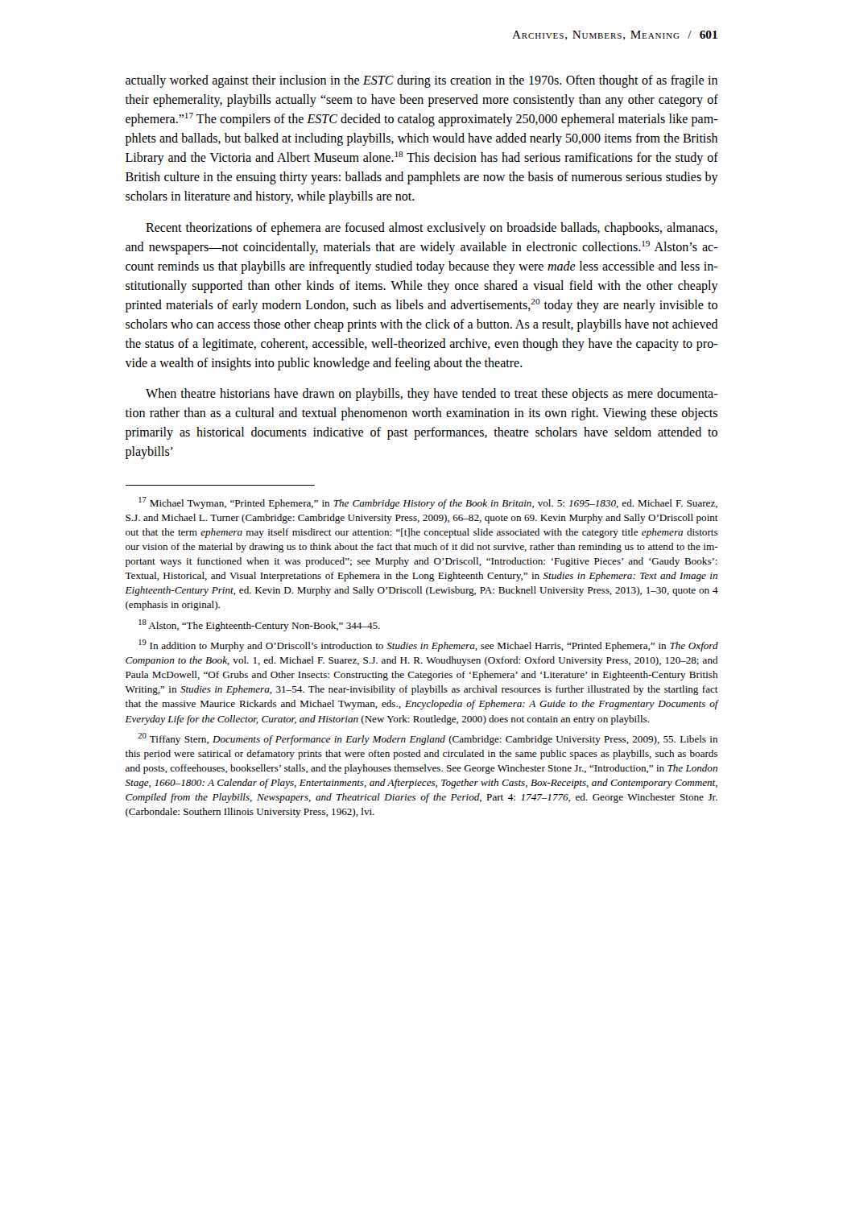Archives, Numbers, Meaning / 601
actually worked against their inclusion in the ESTC during its creation in the 1970s. Often thought of as fragile in their ephemerality, playbills actually “seem to have been preserved more consistently than any other category of ephemera.”17 The compilers of the ESTC decided to catalog approximately 250,000 ephemeral materials like pamphlets and ballads, but balked at including playbills, which would have added nearly 50,000 items from the British Library and the Victoria and Albert Museum alone.18 This decision has had serious ramifications for the study of British culture in the ensuing thirty years: ballads and pamphlets are now the basis of numerous serious studies by scholars in literature and history, while playbills are not.
Recent theorizations of ephemera are focused almost exclusively on broadside ballads, chapbooks, almanacs, and newspapers—not coincidentally, materials that are widely available in electronic collections.19 Alston’s account reminds us that playbills are infrequently studied today because they were made less accessible and less institutionally supported than other kinds of items. While they once shared a visual field with the other cheaply printed materials of early modern London, such as libels and advertisements,20 today they are nearly invisible to scholars who can access those other cheap prints with the click of a button. As a result, playbills have not achieved the status of a legitimate, coherent, accessible, well-theorized archive, even though they have the capacity to provide a wealth of insights into public knowledge and feeling about the theatre.
When theatre historians have drawn on playbills, they have tended to treat these objects as mere documentation rather than as a cultural and textual phenomenon worth examination in its own right. Viewing these objects primarily as historical documents indicative of past performances, theatre scholars have seldom attended to playbills’
17 Michael Twyman, “Printed Ephemera,” in The Cambridge History of the Book in Britain, vol. 5: 1695–1830, ed. Michael F. Suarez, S.J. and Michael L. Turner (Cambridge: Cambridge University Press, 2009), 66–82, quote on 69. Kevin Murphy and Sally O’Driscoll point out that the term ephemera may itself misdirect our attention: “[t]he conceptual slide associated with the category title ephemera distorts our vision of the material by drawing us to think about the fact that much of it did not survive, rather than reminding us to attend to the important ways it functioned when it was produced”; see Murphy and O’Driscoll, “Introduction: ‘Fugitive Pieces’ and ‘Gaudy Books’: Textual, Historical, and Visual Interpretations of Ephemera in the Long Eighteenth Century,” in Studies in Ephemera: Text and Image in Eighteenth-Century Print, ed. Kevin D. Murphy and Sally O’Driscoll (Lewisburg, PA: Bucknell University Press, 2013), 1–30, quote on 4 (emphasis in original).
18 Alston, “The Eighteenth-Century Non-Book,” 344–45.
19 In addition to Murphy and O’Driscoll’s introduction to Studies in Ephemera, see Michael Harris, “Printed Ephemera,” in The Oxford Companion to the Book, vol. 1, ed. Michael F. Suarez, S.J. and H. R. Woudhuysen (Oxford: Oxford University Press, 2010), 120–28; and Paula McDowell, “Of Grubs and Other Insects: Constructing the Categories of ‘Ephemera’ and ‘Literature’ in Eighteenth-Century British Writing,” in Studies in Ephemera, 31–54. The near-invisibility of playbills as archival resources is further illustrated by the startling fact that the massive Maurice Rickards and Michael Twyman, eds., Encyclopedia of Ephemera: A Guide to the Fragmentary Documents of Everyday Life for the Collector, Curator, and Historian (New York: Routledge, 2000) does not contain an entry on playbills.
20 Tiffany Stern, Documents of Performance in Early Modern England (Cambridge: Cambridge University Press, 2009), 55. Libels in this period were satirical or defamatory prints that were often posted and circulated in the same public spaces as playbills, such as boards and posts, coffeehouses, booksellers’ stalls, and the playhouses themselves. See George Winchester Stone Jr., “Introduction,” in The London Stage, 1660–1800: A Calendar of Plays, Entertainments, and Afterpieces, Together with Casts, Box-Receipts, and Contemporary Comment, Compiled from the Playbills, Newspapers, and Theatrical Diaries of the Period, Part 4: 1747–1776, ed. George Winchester Stone Jr. (Carbondale: Southern Illinois University Press, 1962), lvi.